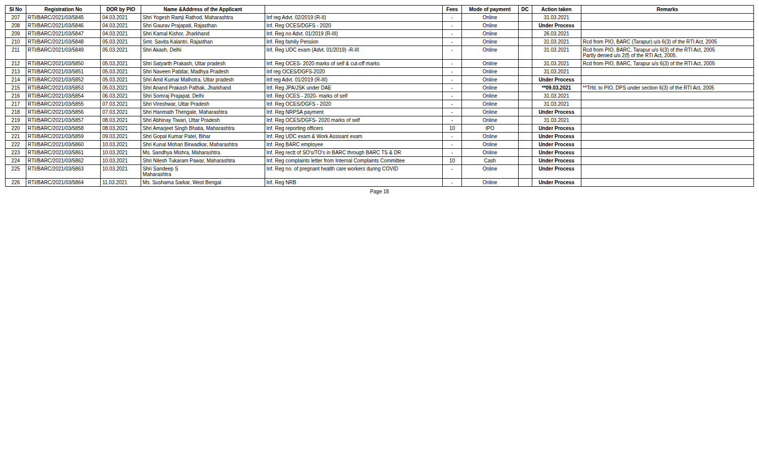| Sl No | Registration No | DOR by PIO | Name &Address of the Applicant | | Fees | Mode of payment | DC | Action taken | Remarks |
| --- | --- | --- | --- | --- | --- | --- | --- | --- | --- |
| 207 | RTI/BARC/2021/03/5845 | 04.03.2021 | Shri Yogesh Ramji Rathod, Maharashtra | Inf reg Advt. 02/2019 (R-II) | - | Online | | 31.03.2021 | |
| 208 | RTI/BARC/2021/03/5846 | 04.03.2021 | Shri Gaurav Prajapati, Rajasthan | Inf. Reg OCES/DGFS - 2020 | - | Online | | Under Process | |
| 209 | RTI/BARC/2021/03/5847 | 04.03.2021 | Shri Kamal Kishor, Jharkhand | Inf. Reg no Advt. 01/2019 (R-III) | - | Online | | 26.03.2021 | |
| 210 | RTI/BARC/2021/03/5848 | 05.03.2021 | Smt. Savita Kalantri, Rajasthan | Inf. Reg family Pension | - | Online | | 31.03.2021 | Rcd from PIO, BARC (Tarapur) u/s 6(3) of the RTI Act, 2005 |
| 211 | RTI/BARC/2021/03/5849 | 05.03.2021 | Shri Akash, Delhi | Inf. Reg UDC exam (Advt. 01/2019) -R-III | - | Online | | 31.03.2021 | Rcd from PIO, BARC, Tarapur u/s 6(3) of the RTI Act, 2005 Partly denied u/s 2(f) of the RTI Act, 2005. |
| 212 | RTI/BARC/2021/03/5850 | 05.03.2021 | Shri Satyarth Prakash, Uttar pradesh | Inf. Reg OCES- 2020 marks of self & cut-off marks | - | Online | | 31.03.2021 | Rcd from PIO, BARC, Tarapur u/s 6(3) of the RTI Act, 2005 |
| 213 | RTI/BARC/2021/03/5851 | 05.03.2021 | Shri Naveen Patidar, Madhya Pradesh | Inf reg OCES/DGFS-2020 | - | Online | | 31.03.2021 | |
| 214 | RTI/BARC/2021/03/5852 | 05.03.2021 | Shri Amit Kumar Malhotra, Uttar pradesh | Inf reg Advt. 01/2019 (R-III) | - | Online | | Under Process | |
| 215 | RTI/BARC/2021/03/5853 | 05.03.2021 | Shri Anand Prakash Pathak, Jharkhand | Inf. Reg JPA/JSK under DAE | - | Online | | **09.03.2021 | **Trfd. to PIO, DPS under section 6(3) of the RTI Act, 2005 |
| 216 | RTI/BARC/2021/03/5854 | 06.03.2021 | Shri Somraj Prajapat, Delhi | Inf. Reg OCES - 2020- marks of self | - | Online | | 31.03.2021 | |
| 217 | RTI/BARC/2021/03/5855 | 07.03.2021 | Shri Vireshwar, Uttar Pradesh | Inf. Reg OCES/DGFS - 2020 | - | Online | | 31.03.2021 | |
| 218 | RTI/BARC/2021/03/5856 | 07.03.2021 | Shri Hanmath Thengale, Maharashtra | Inf. Reg NRPSA payment | - | Online | | Under Process | |
| 219 | RTI/BARC/2021/03/5857 | 08.03.2021 | Shri Abhinay Tiwari, Uttar Pradesh | Inf. Reg OCES/DGFS- 2020 marks of self | - | Online | | 31.03.2021 | |
| 220 | RTI/BARC/2021/03/5858 | 08.03.2021 | Shri Amarjeet Singh Bhatia, Maharashtra | Inf. Reg reporting officers | 10 | IPO | | Under Process | |
| 221 | RTI/BARC/2021/03/5859 | 09.03.2021 | Shri Gopal Kumar Patel, Bihar | Inf. Reg UDC exam & Work Assisant exam | - | Online | | Under Process | |
| 222 | RTI/BARC/2021/03/5860 | 10.03.2021 | Shri Kunal Mohan Birwadkar, Maharashtra | Inf. Reg BARC employee | - | Online | | Under Process | |
| 223 | RTI/BARC/2021/03/5861 | 10.03.2021 | Ms. Sandhya Mishra, Maharashtra. | Inf. Reg rectt of SO's/TO's in BARC through BARC TS & DR | - | Online | | Under Process | |
| 224 | RTI/BARC/2021/03/5862 | 10.03.2021 | Shri Nilesh Tukaram Pawar, Maharashtra | Inf. Reg complaints letter from Internal Complaints Committee | 10 | Cash | | Under Process | |
| 225 | RTI/BARC/2021/03/5863 | 10.03.2021 | Shri Sandeep S Maharashtra | Inf. Reg no. of pregnant health care workers during COVID | - | Online | | Under Process | |
| 226 | RTI/BARC/2021/03/5864 | 11.03.2021 | Ms. Sushama Sarkar, West Bengal | Inf. Reg NRB | - | Online | | Under Process | |
Page 18